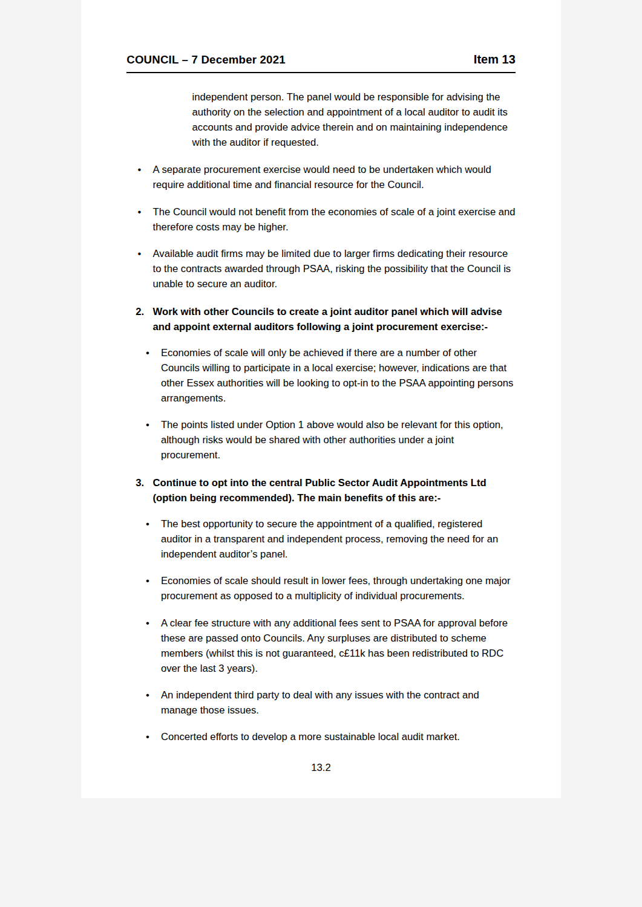COUNCIL – 7 December 2021 Item 13
independent person. The panel would be responsible for advising the authority on the selection and appointment of a local auditor to audit its accounts and provide advice therein and on maintaining independence with the auditor if requested.
A separate procurement exercise would need to be undertaken which would require additional time and financial resource for the Council.
The Council would not benefit from the economies of scale of a joint exercise and therefore costs may be higher.
Available audit firms may be limited due to larger firms dedicating their resource to the contracts awarded through PSAA, risking the possibility that the Council is unable to secure an auditor.
Work with other Councils to create a joint auditor panel which will advise and appoint external auditors following a joint procurement exercise:-
Economies of scale will only be achieved if there are a number of other Councils willing to participate in a local exercise; however, indications are that other Essex authorities will be looking to opt-in to the PSAA appointing persons arrangements.
The points listed under Option 1 above would also be relevant for this option, although risks would be shared with other authorities under a joint procurement.
Continue to opt into the central Public Sector Audit Appointments Ltd (option being recommended). The main benefits of this are:-
The best opportunity to secure the appointment of a qualified, registered auditor in a transparent and independent process, removing the need for an independent auditor’s panel.
Economies of scale should result in lower fees, through undertaking one major procurement as opposed to a multiplicity of individual procurements.
A clear fee structure with any additional fees sent to PSAA for approval before these are passed onto Councils. Any surpluses are distributed to scheme members (whilst this is not guaranteed, c£11k has been redistributed to RDC over the last 3 years).
An independent third party to deal with any issues with the contract and manage those issues.
Concerted efforts to develop a more sustainable local audit market.
13.2